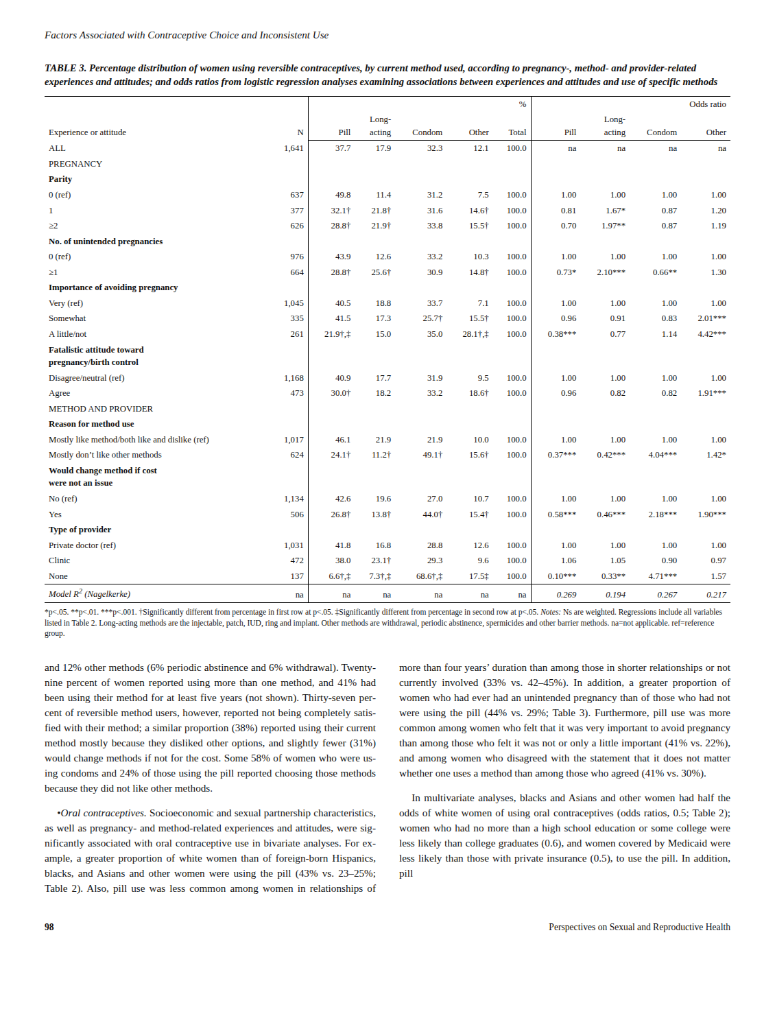Factors Associated with Contraceptive Choice and Inconsistent Use
TABLE 3. Percentage distribution of women using reversible contraceptives, by current method used, according to pregnancy-, method- and provider-related experiences and attitudes; and odds ratios from logistic regression analyses examining associations between experiences and attitudes and use of specific methods
| Experience or attitude | N | % | Odds ratio |
| --- | --- | --- | --- |
| Pill | Long- acting | Condom | Other | Total | Pill | Long- acting | Condom | Other |
| ALL | 1,641 | 37.7 | 17.9 | 32.3 | 12.1 | 100.0 | na | na | na | na |
| PREGNANCY | | | | | | | | | | |
| Parity | | | | | | | | | | |
| 0 (ref) | 637 | 49.8 | 11.4 | 31.2 | 7.5 | 100.0 | 1.00 | 1.00 | 1.00 | 1.00 |
| 1 | 377 | 32.1† | 21.8† | 31.6 | 14.6† | 100.0 | 0.81 | 1.67* | 0.87 | 1.20 |
| ≥2 | 626 | 28.8† | 21.9† | 33.8 | 15.5† | 100.0 | 0.70 | 1.97** | 0.87 | 1.19 |
| No. of unintended pregnancies | | | | | | | | | | |
| 0 (ref) | 976 | 43.9 | 12.6 | 33.2 | 10.3 | 100.0 | 1.00 | 1.00 | 1.00 | 1.00 |
| ≥1 | 664 | 28.8† | 25.6† | 30.9 | 14.8† | 100.0 | 0.73* | 2.10*** | 0.66** | 1.30 |
| Importance of avoiding pregnancy | | | | | | | | | | |
| Very (ref) | 1,045 | 40.5 | 18.8 | 33.7 | 7.1 | 100.0 | 1.00 | 1.00 | 1.00 | 1.00 |
| Somewhat | 335 | 41.5 | 17.3 | 25.7† | 15.5† | 100.0 | 0.96 | 0.91 | 0.83 | 2.01*** |
| A little/not | 261 | 21.9†,‡ | 15.0 | 35.0 | 28.1†,‡ | 100.0 | 0.38*** | 0.77 | 1.14 | 4.42*** |
| Fatalistic attitude toward pregnancy/birth control | | | | | | | | | | |
| Disagree/neutral (ref) | 1,168 | 40.9 | 17.7 | 31.9 | 9.5 | 100.0 | 1.00 | 1.00 | 1.00 | 1.00 |
| Agree | 473 | 30.0† | 18.2 | 33.2 | 18.6† | 100.0 | 0.96 | 0.82 | 0.82 | 1.91*** |
| METHOD AND PROVIDER | | | | | | | | | | |
| Reason for method use | | | | | | | | | | |
| Mostly like method/both like and dislike (ref) | 1,017 | 46.1 | 21.9 | 21.9 | 10.0 | 100.0 | 1.00 | 1.00 | 1.00 | 1.00 |
| Mostly don’t like other methods | 624 | 24.1† | 11.2† | 49.1† | 15.6† | 100.0 | 0.37*** | 0.42*** | 4.04*** | 1.42* |
| Would change method if cost were not an issue | | | | | | | | | | |
| No (ref) | 1,134 | 42.6 | 19.6 | 27.0 | 10.7 | 100.0 | 1.00 | 1.00 | 1.00 | 1.00 |
| Yes | 506 | 26.8† | 13.8† | 44.0† | 15.4† | 100.0 | 0.58*** | 0.46*** | 2.18*** | 1.90*** |
| Type of provider | | | | | | | | | | |
| Private doctor (ref) | 1,031 | 41.8 | 16.8 | 28.8 | 12.6 | 100.0 | 1.00 | 1.00 | 1.00 | 1.00 |
| Clinic | 472 | 38.0 | 23.1† | 29.3 | 9.6 | 100.0 | 1.06 | 1.05 | 0.90 | 0.97 |
| None | 137 | 6.6†,‡ | 7.3†,‡ | 68.6†,‡ | 17.5‡ | 100.0 | 0.10*** | 0.33** | 4.71*** | 1.57 |
| Model R 2 (Nagelkerke) | na | na | na | na | na | na | 0.269 | 0.194 | 0.267 | 0.217 |
*p<.05. **p<.01. ***p<.001. †Significantly different from percentage in first row at p<.05. ‡Significantly different from percentage in second row at p<.05. Notes: Ns are weighted. Regressions include all variables listed in Table 2. Long-acting methods are the injectable, patch, IUD, ring and implant. Other methods are withdrawal, periodic abstinence, spermicides and other barrier methods. na=not applicable. ref=reference group.
and 12% other methods (6% periodic abstinence and 6% withdrawal). Twenty-nine percent of women reported using more than one method, and 41% had been using their method for at least five years (not shown). Thirty-seven percent of reversible method users, however, reported not being completely satisfied with their method; a similar proportion (38%) reported using their current method mostly because they disliked other options, and slightly fewer (31%) would change methods if not for the cost. Some 58% of women who were using condoms and 24% of those using the pill reported choosing those methods because they did not like other methods.
•Oral contraceptives. Socioeconomic and sexual partnership characteristics, as well as pregnancy- and method-related experiences and attitudes, were significantly associated with oral contraceptive use in bivariate analyses. For example, a greater proportion of white women than of foreign-born Hispanics, blacks, and Asians and other women were using the pill (43% vs. 23–25%; Table 2). Also, pill use was less common among women in relationships of more than four years’ duration than among those in shorter relationships or not currently involved (33% vs. 42–45%). In addition, a greater proportion of women who had ever had an unintended pregnancy than of those who had not were using the pill (44% vs. 29%; Table 3). Furthermore, pill use was more common among women who felt that it was very important to avoid pregnancy than among those who felt it was not or only a little important (41% vs. 22%), and among women who disagreed with the statement that it does not matter whether one uses a method than among those who agreed (41% vs. 30%).
In multivariate analyses, blacks and Asians and other women had half the odds of white women of using oral contraceptives (odds ratios, 0.5; Table 2); women who had no more than a high school education or some college were less likely than college graduates (0.6), and women covered by Medicaid were less likely than those with private insurance (0.5), to use the pill. In addition, pill
98 Perspectives on Sexual and Reproductive Health